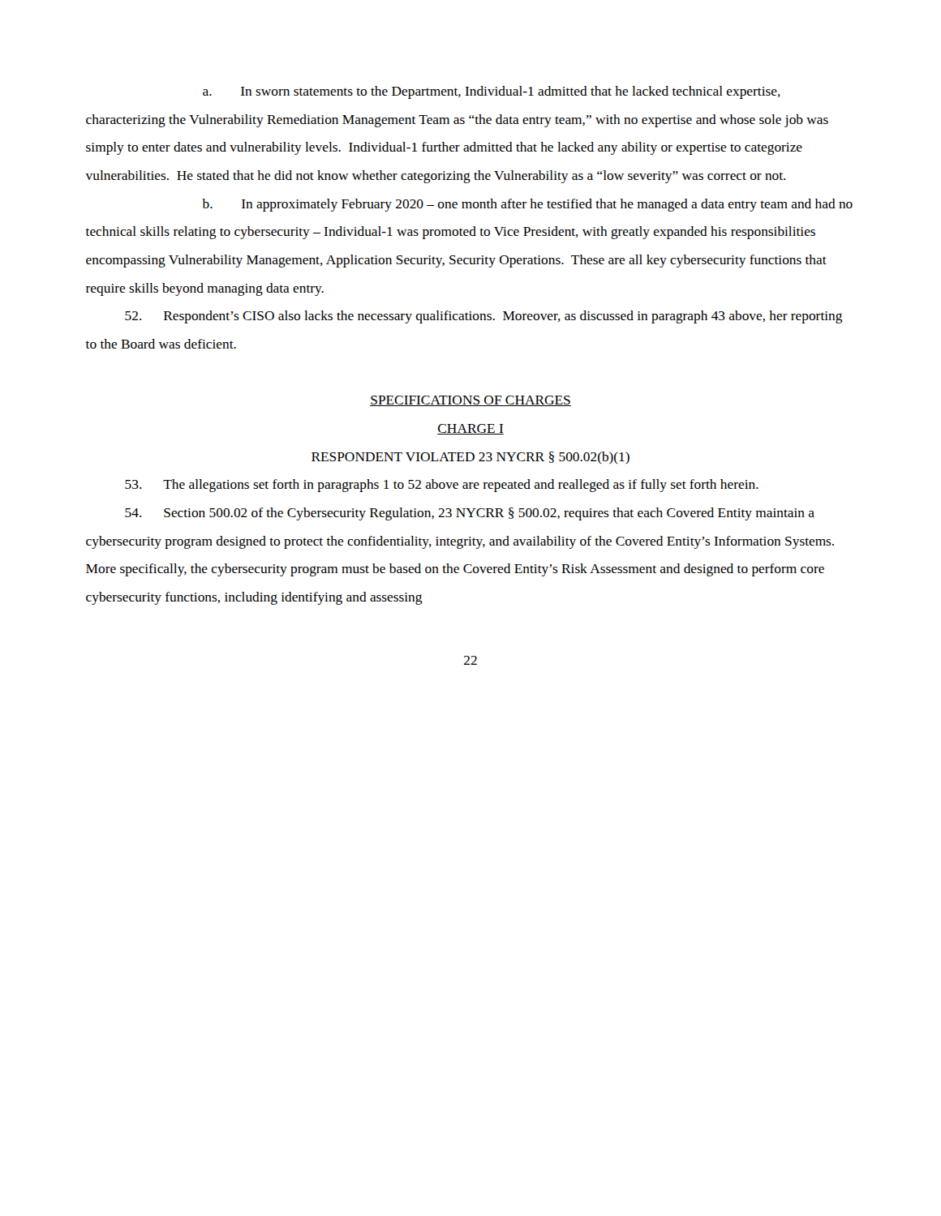a. In sworn statements to the Department, Individual-1 admitted that he lacked technical expertise, characterizing the Vulnerability Remediation Management Team as “the data entry team,” with no expertise and whose sole job was simply to enter dates and vulnerability levels. Individual-1 further admitted that he lacked any ability or expertise to categorize vulnerabilities. He stated that he did not know whether categorizing the Vulnerability as a “low severity” was correct or not.
b. In approximately February 2020 – one month after he testified that he managed a data entry team and had no technical skills relating to cybersecurity – Individual-1 was promoted to Vice President, with greatly expanded his responsibilities encompassing Vulnerability Management, Application Security, Security Operations. These are all key cybersecurity functions that require skills beyond managing data entry.
52. Respondent’s CISO also lacks the necessary qualifications. Moreover, as discussed in paragraph 43 above, her reporting to the Board was deficient.
SPECIFICATIONS OF CHARGES
CHARGE I
RESPONDENT VIOLATED 23 NYCRR § 500.02(b)(1)
53. The allegations set forth in paragraphs 1 to 52 above are repeated and realleged as if fully set forth herein.
54. Section 500.02 of the Cybersecurity Regulation, 23 NYCRR § 500.02, requires that each Covered Entity maintain a cybersecurity program designed to protect the confidentiality, integrity, and availability of the Covered Entity’s Information Systems. More specifically, the cybersecurity program must be based on the Covered Entity’s Risk Assessment and designed to perform core cybersecurity functions, including identifying and assessing
22